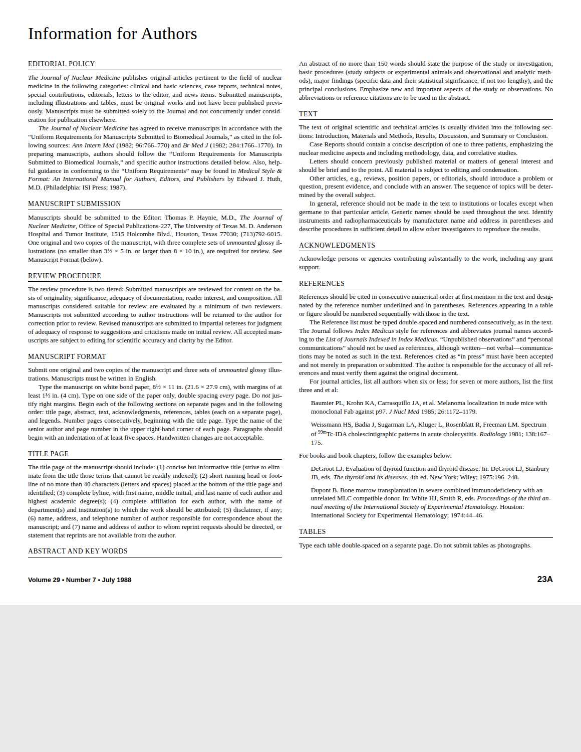Information for Authors
EDITORIAL POLICY
The Journal of Nuclear Medicine publishes original articles pertinent to the field of nuclear medicine in the following categories: clinical and basic sciences, case reports, technical notes, special contributions, editorials, letters to the editor, and news items. Submitted manuscripts, including illustrations and tables, must be original works and not have been published previously. Manuscripts must be submitted solely to the Journal and not concurrently under consideration for publication elsewhere.
The Journal of Nuclear Medicine has agreed to receive manuscripts in accordance with the “Uniform Requirements for Manuscripts Submitted to Biomedical Journals,” as cited in the following sources: Ann Intern Med (1982; 96:766–770) and Br Med J (1982; 284:1766–1770). In preparing manuscripts, authors should follow the “Uniform Requirements for Manuscripts Submitted to Biomedical Journals,” and specific author instructions detailed below. Also, helpful guidance in conforming to the “Uniform Requirements” may be found in Medical Style & Format: An International Manual for Authors, Editors, and Publishers by Edward J. Huth, M.D. (Philadelphia: ISI Press; 1987).
MANUSCRIPT SUBMISSION
Manuscripts should be submitted to the Editor: Thomas P. Haynie, M.D., The Journal of Nuclear Medicine, Office of Special Publications-227, The University of Texas M. D. Anderson Hospital and Tumor Institute, 1515 Holcombe Blvd., Houston, Texas 77030; (713)792-6015. One original and two copies of the manuscript, with three complete sets of unmounted glossy illustrations (no smaller than 3½ × 5 in. or larger than 8 × 10 in.), are required for review. See Manuscript Format (below).
REVIEW PROCEDURE
The review procedure is two-tiered: Submitted manuscripts are reviewed for content on the basis of originality, significance, adequacy of documentation, reader interest, and composition. All manuscripts considered suitable for review are evaluated by a minimum of two reviewers. Manuscripts not submitted according to author instructions will be returned to the author for correction prior to review. Revised manuscripts are submitted to impartial referees for judgment of adequacy of response to suggestions and criticisms made on initial review. All accepted manuscripts are subject to editing for scientific accuracy and clarity by the Editor.
MANUSCRIPT FORMAT
Submit one original and two copies of the manuscript and three sets of unmounted glossy illustrations. Manuscripts must be written in English.
Type the manuscript on white bond paper, 8½ × 11 in. (21.6 × 27.9 cm), with margins of at least 1½ in. (4 cm). Type on one side of the paper only, double spacing every page. Do not justify right margins. Begin each of the following sections on separate pages and in the following order: title page, abstract, text, acknowledgments, references, tables (each on a separate page), and legends. Number pages consecutively, beginning with the title page. Type the name of the senior author and page number in the upper right-hand corner of each page. Paragraphs should begin with an indentation of at least five spaces. Handwritten changes are not acceptable.
TITLE PAGE
The title page of the manuscript should include: (1) concise but informative title (strive to eliminate from the title those terms that cannot be readily indexed); (2) short running head or footline of no more than 40 characters (letters and spaces) placed at the bottom of the title page and identified; (3) complete byline, with first name, middle initial, and last name of each author and highest academic degree(s); (4) complete affiliation for each author, with the name of department(s) and institution(s) to which the work should be attributed; (5) disclaimer, if any; (6) name, address, and telephone number of author responsible for correspondence about the manuscript; and (7) name and address of author to whom reprint requests should be directed, or statement that reprints are not available from the author.
ABSTRACT AND KEY WORDS
An abstract of no more than 150 words should state the purpose of the study or investigation, basic procedures (study subjects or experimental animals and observational and analytic methods), major findings (specific data and their statistical significance, if not too lengthy), and the principal conclusions. Emphasize new and important aspects of the study or observations. No abbreviations or reference citations are to be used in the abstract.
TEXT
The text of original scientific and technical articles is usually divided into the following sections: Introduction, Materials and Methods, Results, Discussion, and Summary or Conclusion.
Case Reports should contain a concise description of one to three patients, emphasizing the nuclear medicine aspects and including methodology, data, and correlative studies.
Letters should concern previously published material or matters of general interest and should be brief and to the point. All material is subject to editing and condensation.
Other articles, e.g., reviews, position papers, or editorials, should introduce a problem or question, present evidence, and conclude with an answer. The sequence of topics will be determined by the overall subject.
In general, reference should not be made in the text to institutions or locales except when germane to that particular article. Generic names should be used throughout the text. Identify instruments and radiopharmaceuticals by manufacturer name and address in parentheses and describe procedures in sufficient detail to allow other investigators to reproduce the results.
ACKNOWLEDGMENTS
Acknowledge persons or agencies contributing substantially to the work, including any grant support.
REFERENCES
References should be cited in consecutive numerical order at first mention in the text and designated by the reference number underlined and in parentheses. References appearing in a table or figure should be numbered sequentially with those in the text.
The Reference list must be typed double-spaced and numbered consecutively, as in the text. The Journal follows Index Medicus style for references and abbreviates journal names according to the List of Journals Indexed in Index Medicus. “Unpublished observations” and “personal communications” should not be used as references, although written—not verbal—communications may be noted as such in the text. References cited as “in press” must have been accepted and not merely in preparation or submitted. The author is responsible for the accuracy of all references and must verify them against the original document.
For journal articles, list all authors when six or less; for seven or more authors, list the first three and et al:
Baumier PL, Krohn KA, Carrasquillo JA, et al. Melanoma localization in nude mice with monoclonal Fab against p97. J Nucl Med 1985; 26:1172–1179.
Weissmann HS, Badia J, Sugarman LA, Kluger L, Rosenblatt R, Freeman LM. Spectrum of 99m Tc-IDA cholescintigraphic patterns in acute cholecystitis. Radiology 1981; 138:167–175.
For books and book chapters, follow the examples below:
DeGroot LJ. Evaluation of thyroid function and thyroid disease. In: DeGroot LJ, Stanbury JB, eds. The thyroid and its diseases. 4th ed. New York: Wiley; 1975:196–248.
Dupont B. Bone marrow transplantation in severe combined immunodeficiency with an unrelated MLC compatible donor. In: White HJ, Smith R, eds. Proceedings of the third annual meeting of the International Society of Experimental Hematology. Houston: International Society for Experimental Hematology; 1974:44–46.
TABLES
Type each table double-spaced on a separate page. Do not submit tables as photographs.
Volume 29 • Number 7 • July 1988 23A